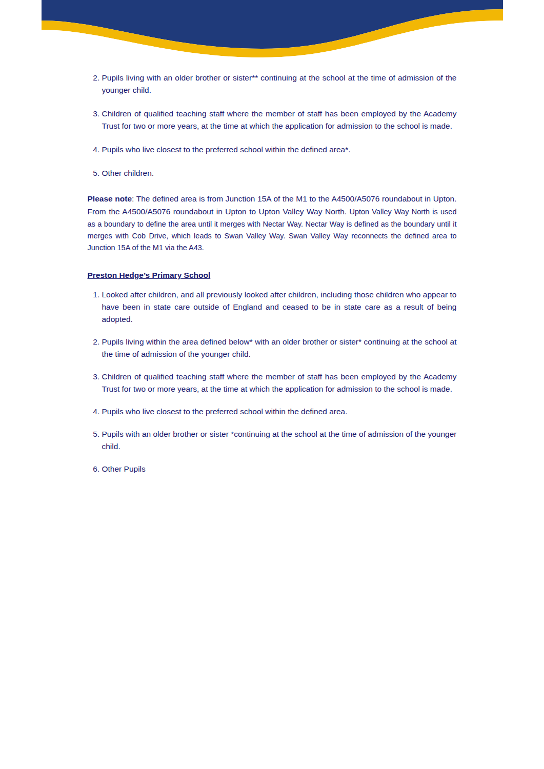Pupils living with an older brother or sister** continuing at the school at the time of admission of the younger child.
Children of qualified teaching staff where the member of staff has been employed by the Academy Trust for two or more years, at the time at which the application for admission to the school is made.
Pupils who live closest to the preferred school within the defined area*.
Other children.
Please note: The defined area is from Junction 15A of the M1 to the A4500/A5076 roundabout in Upton. From the A4500/A5076 roundabout in Upton to Upton Valley Way North. Upton Valley Way North is used as a boundary to define the area until it merges with Nectar Way. Nectar Way is defined as the boundary until it merges with Cob Drive, which leads to Swan Valley Way. Swan Valley Way reconnects the defined area to Junction 15A of the M1 via the A43.
Preston Hedge’s Primary School
Looked after children, and all previously looked after children, including those children who appear to have been in state care outside of England and ceased to be in state care as a result of being adopted.
Pupils living within the area defined below* with an older brother or sister* continuing at the school at the time of admission of the younger child.
Children of qualified teaching staff where the member of staff has been employed by the Academy Trust for two or more years, at the time at which the application for admission to the school is made.
Pupils who live closest to the preferred school within the defined area.
Pupils with an older brother or sister *continuing at the school at the time of admission of the younger child.
Other Pupils